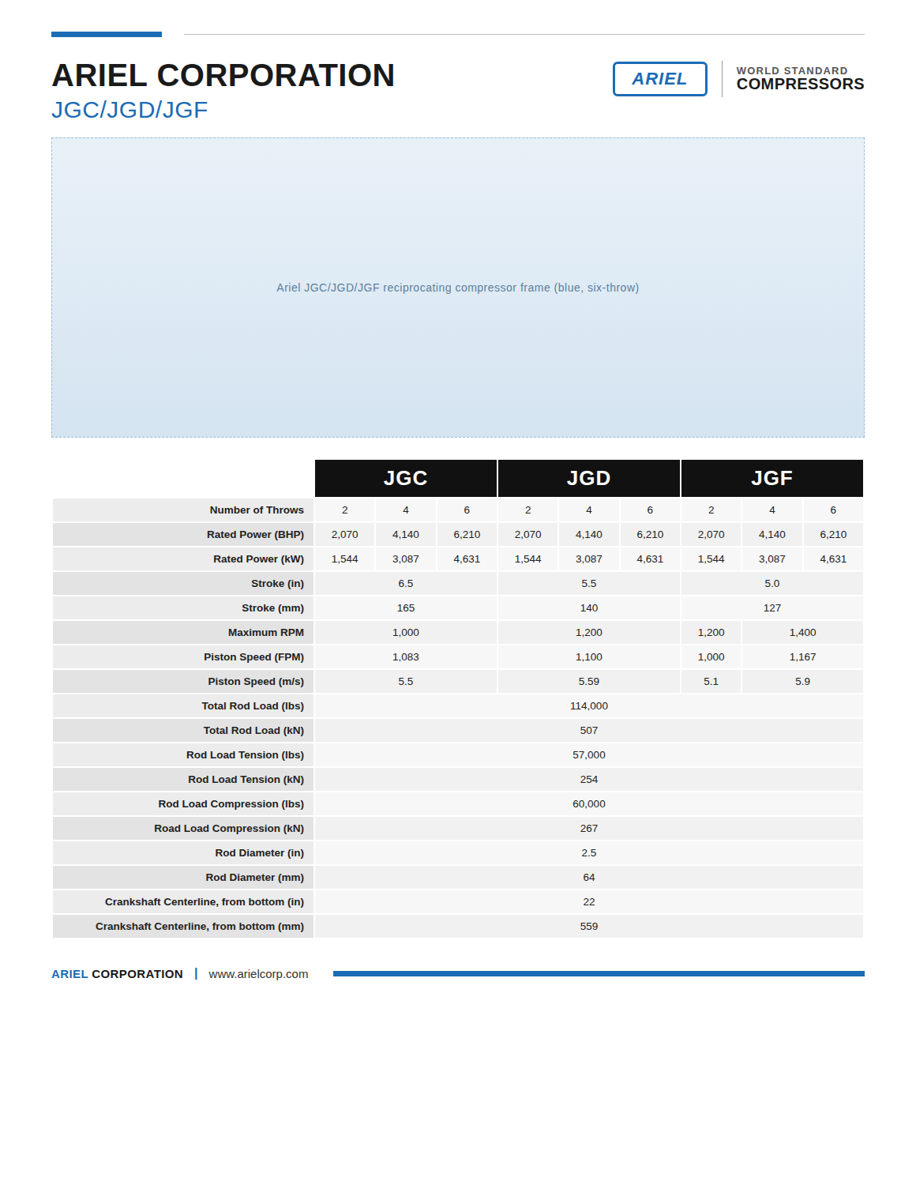Ariel Corporation
JGC/JGD/JGF
ARIEL
World Standard
Compressors
Ariel JGC/JGD/JGF reciprocating compressor frame (blue, six-throw)
| | JGC | JGD | JGF |
| --- | --- | --- | --- |
| Number of Throws | 2 | 4 | 6 | 2 | 4 | 6 | 2 | 4 | 6 |
| Rated Power (BHP) | 2,070 | 4,140 | 6,210 | 2,070 | 4,140 | 6,210 | 2,070 | 4,140 | 6,210 |
| Rated Power (kW) | 1,544 | 3,087 | 4,631 | 1,544 | 3,087 | 4,631 | 1,544 | 3,087 | 4,631 |
| Stroke (in) | 6.5 | 5.5 | 5.0 |
| Stroke (mm) | 165 | 140 | 127 |
| Maximum RPM | 1,000 | 1,200 | 1,200 | 1,400 |
| Piston Speed (FPM) | 1,083 | 1,100 | 1,000 | 1,167 |
| Piston Speed (m/s) | 5.5 | 5.59 | 5.1 | 5.9 |
| Total Rod Load (lbs) | 114,000 |
| Total Rod Load (kN) | 507 |
| Rod Load Tension (lbs) | 57,000 |
| Rod Load Tension (kN) | 254 |
| Rod Load Compression (lbs) | 60,000 |
| Road Load Compression (kN) | 267 |
| Rod Diameter (in) | 2.5 |
| Rod Diameter (mm) | 64 |
| Crankshaft Centerline, from bottom (in) | 22 |
| Crankshaft Centerline, from bottom (mm) | 559 |
ARIEL CORPORATION
|
www.arielcorp.com